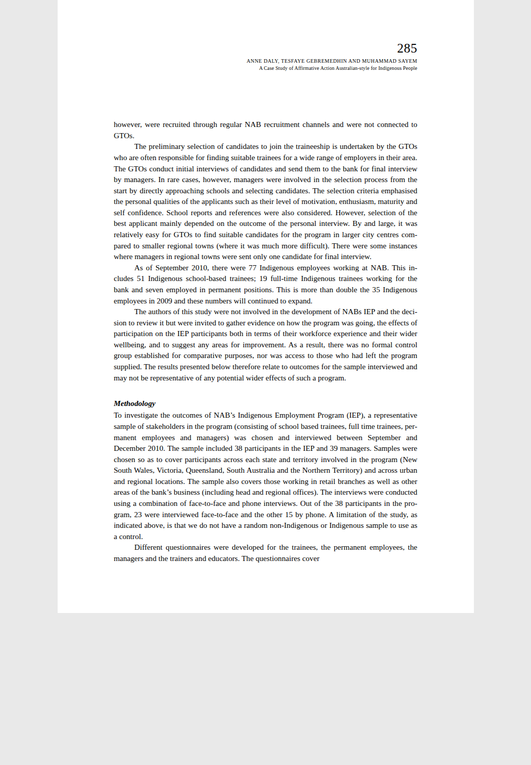285
Anne Daly, Tesfaye Gebremedhin and Muhammad Sayem
A Case Study of Affirmative Action Australian-style for Indigenous People
however, were recruited through regular NAB recruitment channels and were not connected to GTOs.
The preliminary selection of candidates to join the traineeship is undertaken by the GTOs who are often responsible for finding suitable trainees for a wide range of employers in their area. The GTOs conduct initial interviews of candidates and send them to the bank for final interview by managers. In rare cases, however, managers were involved in the selection process from the start by directly approaching schools and selecting candidates. The selection criteria emphasised the personal qualities of the applicants such as their level of motivation, enthusiasm, maturity and self confidence. School reports and references were also considered. However, selection of the best applicant mainly depended on the outcome of the personal interview. By and large, it was relatively easy for GTOs to find suitable candidates for the program in larger city centres compared to smaller regional towns (where it was much more difficult). There were some instances where managers in regional towns were sent only one candidate for final interview.
As of September 2010, there were 77 Indigenous employees working at NAB. This includes 51 Indigenous school-based trainees; 19 full-time Indigenous trainees working for the bank and seven employed in permanent positions. This is more than double the 35 Indigenous employees in 2009 and these numbers will continued to expand.
The authors of this study were not involved in the development of NABs IEP and the decision to review it but were invited to gather evidence on how the program was going, the effects of participation on the IEP participants both in terms of their workforce experience and their wider wellbeing, and to suggest any areas for improvement. As a result, there was no formal control group established for comparative purposes, nor was access to those who had left the program supplied. The results presented below therefore relate to outcomes for the sample interviewed and may not be representative of any potential wider effects of such a program.
Methodology
To investigate the outcomes of NAB’s Indigenous Employment Program (IEP), a representative sample of stakeholders in the program (consisting of school based trainees, full time trainees, permanent employees and managers) was chosen and interviewed between September and December 2010. The sample included 38 participants in the IEP and 39 managers. Samples were chosen so as to cover participants across each state and territory involved in the program (New South Wales, Victoria, Queensland, South Australia and the Northern Territory) and across urban and regional locations. The sample also covers those working in retail branches as well as other areas of the bank’s business (including head and regional offices). The interviews were conducted using a combination of face-to-face and phone interviews. Out of the 38 participants in the program, 23 were interviewed face-to-face and the other 15 by phone. A limitation of the study, as indicated above, is that we do not have a random non-Indigenous or Indigenous sample to use as a control.
Different questionnaires were developed for the trainees, the permanent employees, the managers and the trainers and educators. The questionnaires cover